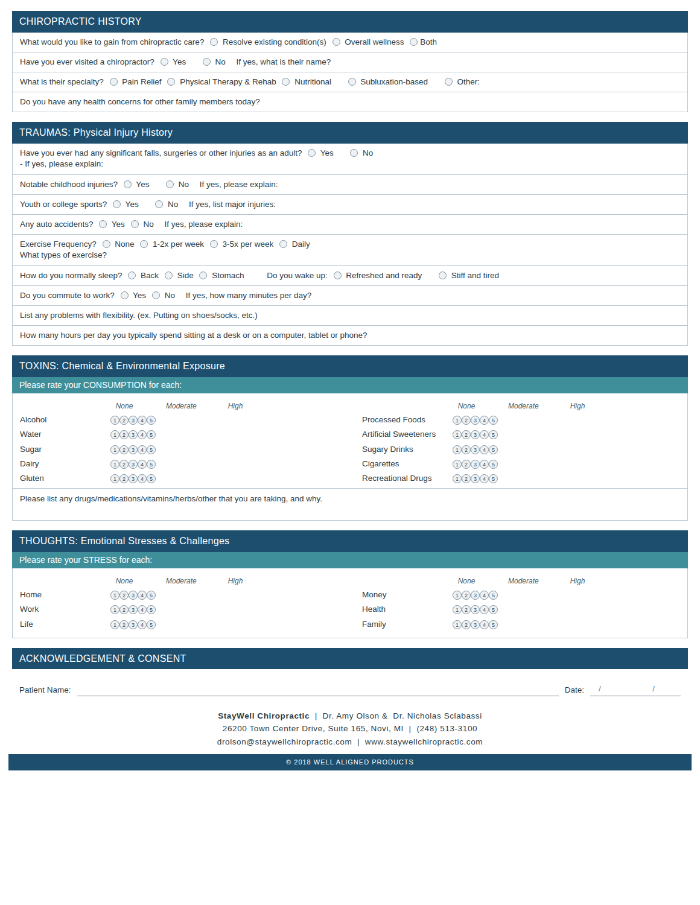CHIROPRACTIC HISTORY
What would you like to gain from chiropractic care? Resolve existing condition(s) Overall wellness Both
Have you ever visited a chiropractor? Yes No If yes, what is their name?
What is their specialty? Pain Relief Physical Therapy & Rehab Nutritional Subluxation-based Other:
Do you have any health concerns for other family members today?
TRAUMAS: Physical Injury History
Have you ever had any significant falls, surgeries or other injuries as an adult? Yes No
- If yes, please explain:
Notable childhood injuries? Yes No If yes, please explain:
Youth or college sports? Yes No If yes, list major injuries:
Any auto accidents? Yes No If yes, please explain:
Exercise Frequency? None 1-2x per week 3-5x per week Daily
What types of exercise?
How do you normally sleep? Back Side Stomach Do you wake up: Refreshed and ready Stiff and tired
Do you commute to work? Yes No If yes, how many minutes per day?
List any problems with flexibility. (ex. Putting on shoes/socks, etc.)
How many hours per day you typically spend sitting at a desk or on a computer, tablet or phone?
TOXINS: Chemical & Environmental Exposure
Please rate your CONSUMPTION for each:
| | None Moderate High |
| Alcohol | 1 2 3 4 5 |
| Water | 1 2 3 4 5 |
| Sugar | 1 2 3 4 5 |
| Dairy | 1 2 3 4 5 |
| Gluten | 1 2 3 4 5 |
| | None Moderate High |
| Processed Foods | 1 2 3 4 5 |
| Artificial Sweeteners | 1 2 3 4 5 |
| Sugary Drinks | 1 2 3 4 5 |
| Cigarettes | 1 2 3 4 5 |
| Recreational Drugs | 1 2 3 4 5 |
Please list any drugs/medications/vitamins/herbs/other that you are taking, and why.
THOUGHTS: Emotional Stresses & Challenges
Please rate your STRESS for each:
| | None Moderate High |
| Home | 1 2 3 4 5 |
| Work | 1 2 3 4 5 |
| Life | 1 2 3 4 5 |
| | None Moderate High |
| Money | 1 2 3 4 5 |
| Health | 1 2 3 4 5 |
| Family | 1 2 3 4 5 |
ACKNOWLEDGEMENT & CONSENT
Patient Name: Date: / /
StayWell Chiropractic | Dr. Amy Olson & Dr. Nicholas Sclabassi
26200 Town Center Drive, Suite 165, Novi, MI | (248) 513-3100
drolson@staywellchiropractic.com | www.staywellchiropractic.com
© 2018 WELL ALIGNED PRODUCTS